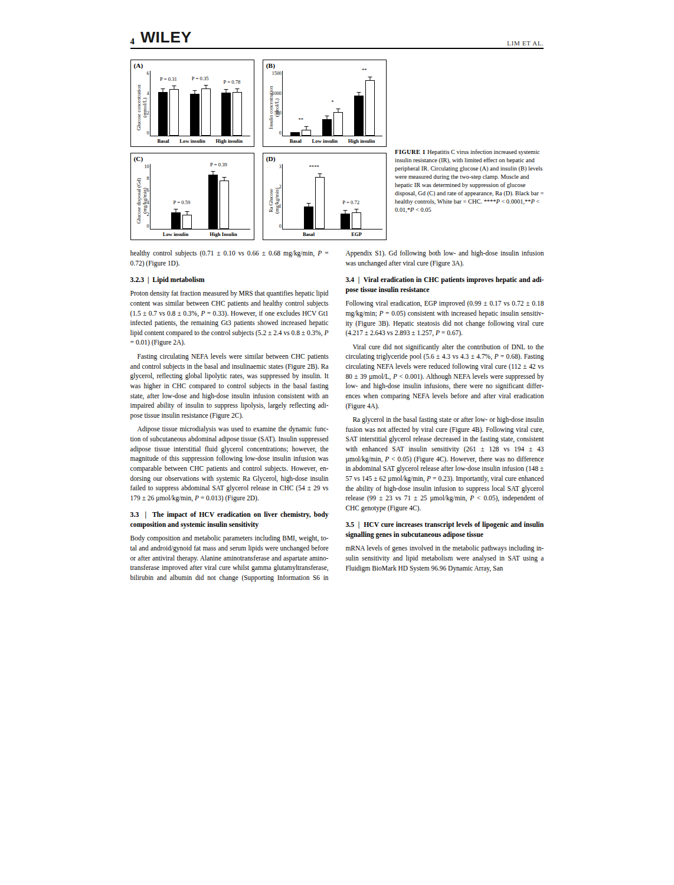4 WILEY
LIM ET AL.
(A)
Glucose concentration
(mmol/L)
6420
P = 0.31
P = 0.35
P = 0.78
Basal Low insulin High insulin
(B)
Insulin concentration
(pmol/L)
150010005000
**
*
**
Basal Low insulin High insulin
(C)
Glucose disposal (Gd)
(mg/kg/min)
1086420
P = 0.59
P = 0.39
Low insulin High Insulin
(D)
Ra Glucose
(mg/kg/min)
3210
****
P = 0.72
Basal EGP
FIGURE 1 Hepatitis C virus infection increased systemic insulin resistance (IR), with limited effect on hepatic and peripheral IR. Circulating glucose (A) and insulin (B) levels were measured during the two-step clamp. Muscle and hepatic IR was determined by suppression of glucose disposal, Gd (C) and rate of appearance, Ra (D). Black bar = healthy controls, White bar = CHC. ****P < 0.0001,**P < 0.01,*P < 0.05
healthy control subjects (0.71 ± 0.10 vs 0.66 ± 0.68 mg/kg/min, P = 0.72) (Figure 1D).
3.2.3 | Lipid metabolism
Proton density fat fraction measured by MRS that quantifies hepatic lipid content was similar between CHC patients and healthy control subjects (1.5 ± 0.7 vs 0.8 ± 0.3%, P = 0.33). However, if one excludes HCV Gt1 infected patients, the remaining Gt3 patients showed increased hepatic lipid content compared to the control subjects (5.2 ± 2.4 vs 0.8 ± 0.3%, P = 0.01) (Figure 2A).
Fasting circulating NEFA levels were similar between CHC patients and control subjects in the basal and insulinaemic states (Figure 2B). Ra glycerol, reflecting global lipolytic rates, was suppressed by insulin. It was higher in CHC compared to control subjects in the basal fasting state, after low-dose and high-dose insulin infusion consistent with an impaired ability of insulin to suppress lipolysis, largely reflecting adipose tissue insulin resistance (Figure 2C).
Adipose tissue microdialysis was used to examine the dynamic function of subcutaneous abdominal adipose tissue (SAT). Insulin suppressed adipose tissue interstitial fluid glycerol concentrations; however, the magnitude of this suppression following low-dose insulin infusion was comparable between CHC patients and control subjects. However, endorsing our observations with systemic Ra Glycerol, high-dose insulin failed to suppress abdominal SAT glycerol release in CHC (54 ± 29 vs 179 ± 26 µmol/kg/min, P = 0.013) (Figure 2D).
3.3 | The impact of HCV eradication on liver chemistry, body composition and systemic insulin sensitivity
Body composition and metabolic parameters including BMI, weight, total and android/gynoid fat mass and serum lipids were unchanged before or after antiviral therapy. Alanine aminotransferase and aspartate aminotransferase improved after viral cure whilst gamma glutamyltransferase, bilirubin and albumin did not change (Supporting Information S6 in Appendix S1). Gd following both low- and high-dose insulin infusion was unchanged after viral cure (Figure 3A).
3.4 | Viral eradication in CHC patients improves hepatic and adipose tissue insulin resistance
Following viral eradication, EGP improved (0.99 ± 0.17 vs 0.72 ± 0.18 mg/kg/min; P = 0.05) consistent with increased hepatic insulin sensitivity (Figure 3B). Hepatic steatosis did not change following viral cure (4.217 ± 2.643 vs 2.893 ± 1.257, P = 0.67).
Viral cure did not significantly alter the contribution of DNL to the circulating triglyceride pool (5.6 ± 4.3 vs 4.3 ± 4.7%, P = 0.68). Fasting circulating NEFA levels were reduced following viral cure (112 ± 42 vs 80 ± 39 µmol/L, P < 0.001). Although NEFA levels were suppressed by low- and high-dose insulin infusions, there were no significant differences when comparing NEFA levels before and after viral eradication (Figure 4A).
Ra glycerol in the basal fasting state or after low- or high-dose insulin fusion was not affected by viral cure (Figure 4B). Following viral cure, SAT interstitial glycerol release decreased in the fasting state, consistent with enhanced SAT insulin sensitivity (261 ± 128 vs 194 ± 43 µmol/kg/min, P < 0.05) (Figure 4C). However, there was no difference in abdominal SAT glycerol release after low-dose insulin infusion (148 ± 57 vs 145 ± 62 µmol/kg/min, P = 0.23). Importantly, viral cure enhanced the ability of high-dose insulin infusion to suppress local SAT glycerol release (99 ± 23 vs 71 ± 25 µmol/kg/min, P < 0.05), independent of CHC genotype (Figure 4C).
3.5 | HCV cure increases transcript levels of lipogenic and insulin signalling genes in subcutaneous adipose tissue
mRNA levels of genes involved in the metabolic pathways including insulin sensitivity and lipid metabolism were analysed in SAT using a Fluidigm BioMark HD System 96.96 Dynamic Array, San